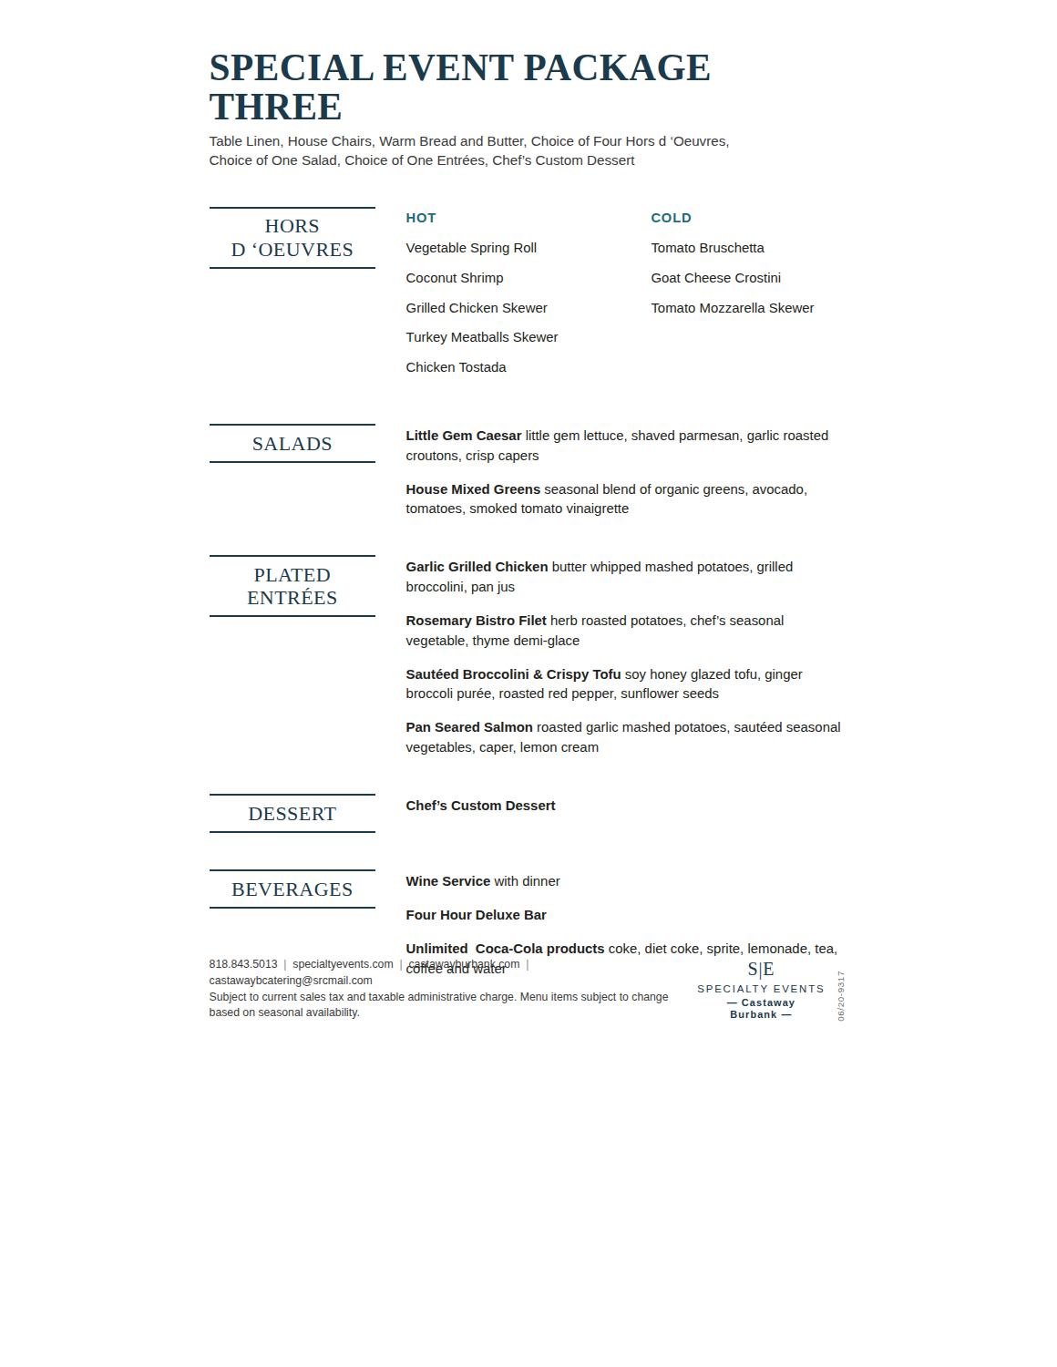Special Event Package Three
Table Linen, House Chairs, Warm Bread and Butter, Choice of Four Hors d ‘Oeuvres,
Choice of One Salad, Choice of One Entrées, Chef’s Custom Dessert
Hors
D ‘Oeuvres
Hot
Vegetable Spring Roll
Coconut Shrimp
Grilled Chicken Skewer
Turkey Meatballs Skewer
Chicken Tostada
Cold
Tomato Bruschetta
Goat Cheese Crostini
Tomato Mozzarella Skewer
Salads
Little Gem Caesar little gem lettuce, shaved parmesan, garlic roasted croutons, crisp capers
House Mixed Greens seasonal blend of organic greens, avocado, tomatoes, smoked tomato vinaigrette
Plated
Entrées
Garlic Grilled Chicken butter whipped mashed potatoes, grilled broccolini, pan jus
Rosemary Bistro Filet herb roasted potatoes, chef’s seasonal vegetable, thyme demi-glace
Sautéed Broccolini & Crispy Tofu soy honey glazed tofu, ginger broccoli purée, roasted red pepper, sunflower seeds
Pan Seared Salmon roasted garlic mashed potatoes, sautéed seasonal vegetables, caper, lemon cream
Dessert
Chef’s Custom Dessert
Beverages
Wine Service with dinner
Four Hour Deluxe Bar
Unlimited Coca-Cola products coke, diet coke, sprite, lemonade, tea, coffee and water
818.843.5013 | specialtyevents.com | castawayburbank.com | castawaybcatering@srcmail.com
Subject to current sales tax and taxable administrative charge. Menu items subject to change
based on seasonal availability.
S|E
Specialty Events
— Castaway Burbank —
06/20-9317